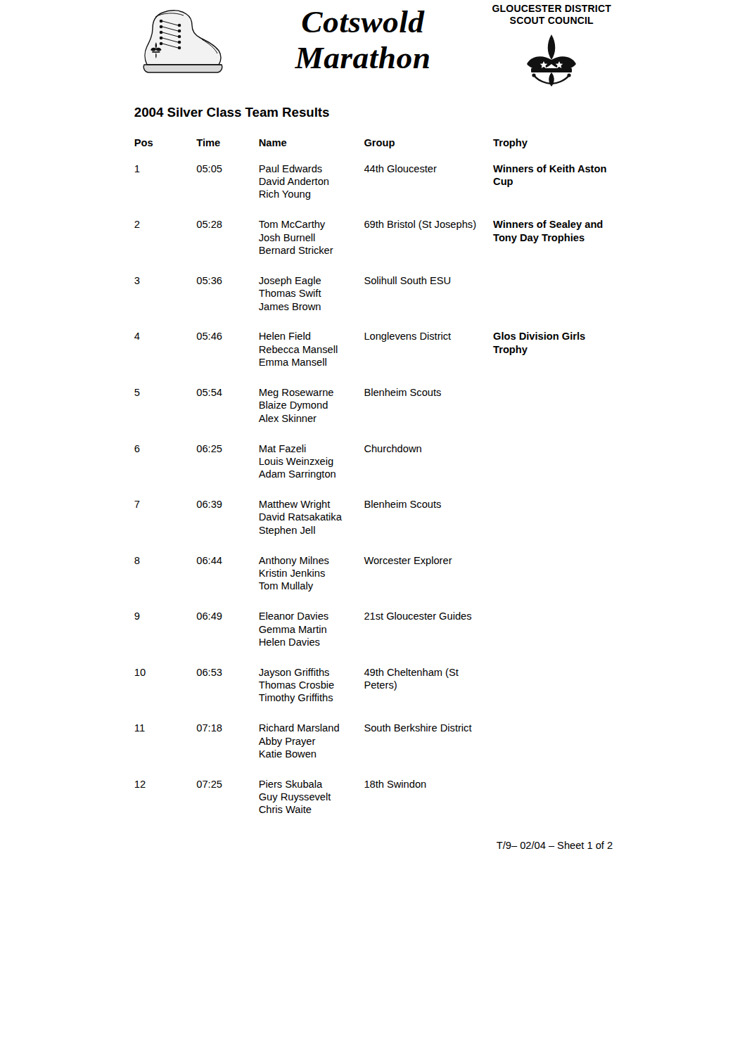Cotswold
Marathon
GLOUCESTER DISTRICT
SCOUT COUNCIL
2004 Silver Class Team Results
| Pos | Time | Name | Group | Trophy |
| --- | --- | --- | --- | --- |
| 1 | 05:05 | Paul Edwards David Anderton Rich Young | 44th Gloucester | Winners of Keith Aston Cup |
| 2 | 05:28 | Tom McCarthy Josh Burnell Bernard Stricker | 69th Bristol (St Josephs) | Winners of Sealey and Tony Day Trophies |
| 3 | 05:36 | Joseph Eagle Thomas Swift James Brown | Solihull South ESU | |
| 4 | 05:46 | Helen Field Rebecca Mansell Emma Mansell | Longlevens District | Glos Division Girls Trophy |
| 5 | 05:54 | Meg Rosewarne Blaize Dymond Alex Skinner | Blenheim Scouts | |
| 6 | 06:25 | Mat Fazeli Louis Weinzxeig Adam Sarrington | Churchdown | |
| 7 | 06:39 | Matthew Wright David Ratsakatika Stephen Jell | Blenheim Scouts | |
| 8 | 06:44 | Anthony Milnes Kristin Jenkins Tom Mullaly | Worcester Explorer | |
| 9 | 06:49 | Eleanor Davies Gemma Martin Helen Davies | 21st Gloucester Guides | |
| 10 | 06:53 | Jayson Griffiths Thomas Crosbie Timothy Griffiths | 49th Cheltenham (St Peters) | |
| 11 | 07:18 | Richard Marsland Abby Prayer Katie Bowen | South Berkshire District | |
| 12 | 07:25 | Piers Skubala Guy Ruyssevelt Chris Waite | 18th Swindon | |
T/9– 02/04 – Sheet 1 of 2